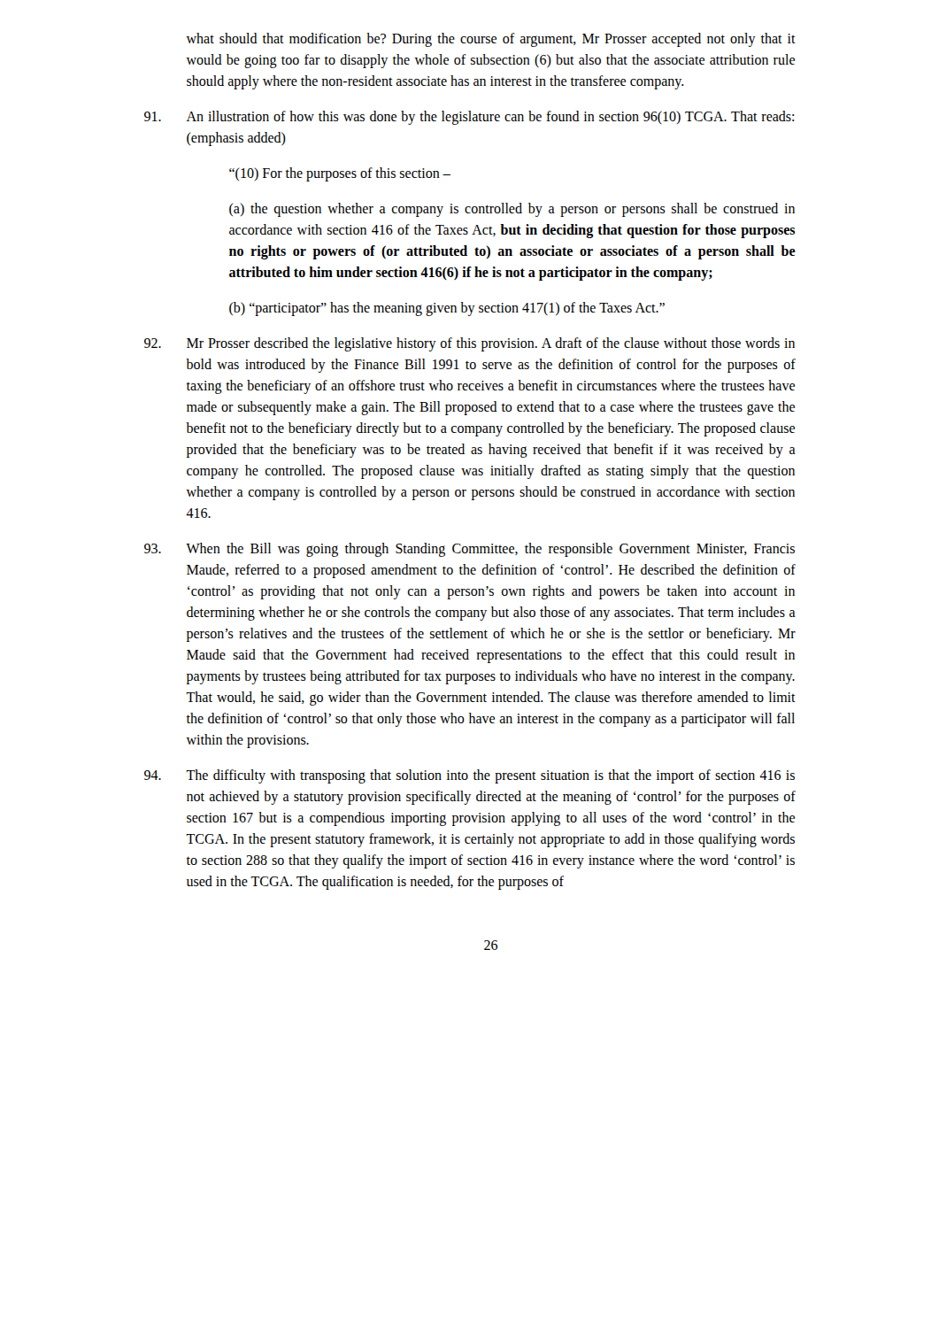what should that modification be? During the course of argument, Mr Prosser accepted not only that it would be going too far to disapply the whole of subsection (6) but also that the associate attribution rule should apply where the non-resident associate has an interest in the transferee company.
91.
An illustration of how this was done by the legislature can be found in section 96(10) TCGA. That reads: (emphasis added)
“(10) For the purposes of this section –
(a) the question whether a company is controlled by a person or persons shall be construed in accordance with section 416 of the Taxes Act, but in deciding that question for those purposes no rights or powers of (or attributed to) an associate or associates of a person shall be attributed to him under section 416(6) if he is not a participator in the company;
(b) “participator” has the meaning given by section 417(1) of the Taxes Act.”
92.
Mr Prosser described the legislative history of this provision. A draft of the clause without those words in bold was introduced by the Finance Bill 1991 to serve as the definition of control for the purposes of taxing the beneficiary of an offshore trust who receives a benefit in circumstances where the trustees have made or subsequently make a gain. The Bill proposed to extend that to a case where the trustees gave the benefit not to the beneficiary directly but to a company controlled by the beneficiary. The proposed clause provided that the beneficiary was to be treated as having received that benefit if it was received by a company he controlled. The proposed clause was initially drafted as stating simply that the question whether a company is controlled by a person or persons should be construed in accordance with section 416.
93.
When the Bill was going through Standing Committee, the responsible Government Minister, Francis Maude, referred to a proposed amendment to the definition of ‘control’. He described the definition of ‘control’ as providing that not only can a person’s own rights and powers be taken into account in determining whether he or she controls the company but also those of any associates. That term includes a person’s relatives and the trustees of the settlement of which he or she is the settlor or beneficiary. Mr Maude said that the Government had received representations to the effect that this could result in payments by trustees being attributed for tax purposes to individuals who have no interest in the company. That would, he said, go wider than the Government intended. The clause was therefore amended to limit the definition of ‘control’ so that only those who have an interest in the company as a participator will fall within the provisions.
94.
The difficulty with transposing that solution into the present situation is that the import of section 416 is not achieved by a statutory provision specifically directed at the meaning of ‘control’ for the purposes of section 167 but is a compendious importing provision applying to all uses of the word ‘control’ in the TCGA. In the present statutory framework, it is certainly not appropriate to add in those qualifying words to section 288 so that they qualify the import of section 416 in every instance where the word ‘control’ is used in the TCGA. The qualification is needed, for the purposes of
26